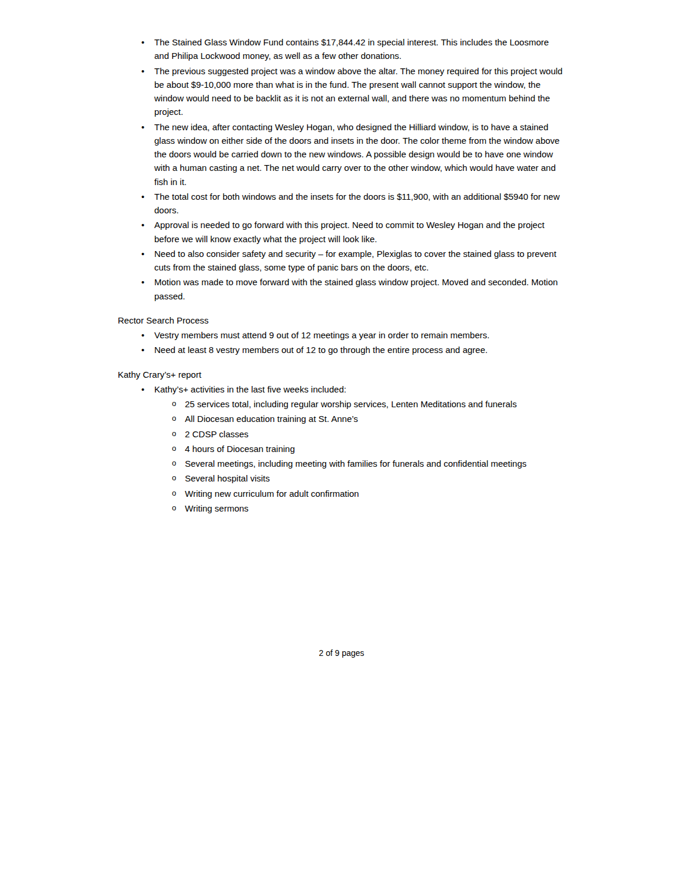The Stained Glass Window Fund contains $17,844.42 in special interest. This includes the Loosmore and Philipa Lockwood money, as well as a few other donations.
The previous suggested project was a window above the altar. The money required for this project would be about $9-10,000 more than what is in the fund. The present wall cannot support the window, the window would need to be backlit as it is not an external wall, and there was no momentum behind the project.
The new idea, after contacting Wesley Hogan, who designed the Hilliard window, is to have a stained glass window on either side of the doors and insets in the door. The color theme from the window above the doors would be carried down to the new windows. A possible design would be to have one window with a human casting a net. The net would carry over to the other window, which would have water and fish in it.
The total cost for both windows and the insets for the doors is $11,900, with an additional $5940 for new doors.
Approval is needed to go forward with this project. Need to commit to Wesley Hogan and the project before we will know exactly what the project will look like.
Need to also consider safety and security – for example, Plexiglas to cover the stained glass to prevent cuts from the stained glass, some type of panic bars on the doors, etc.
Motion was made to move forward with the stained glass window project. Moved and seconded. Motion passed.
Rector Search Process
Vestry members must attend 9 out of 12 meetings a year in order to remain members.
Need at least 8 vestry members out of 12 to go through the entire process and agree.
Kathy Crary’s+ report
Kathy’s+ activities in the last five weeks included:
25 services total, including regular worship services, Lenten Meditations and funerals
All Diocesan education training at St. Anne’s
2 CDSP classes
4 hours of Diocesan training
Several meetings, including meeting with families for funerals and confidential meetings
Several hospital visits
Writing new curriculum for adult confirmation
Writing sermons
2 of 9 pages